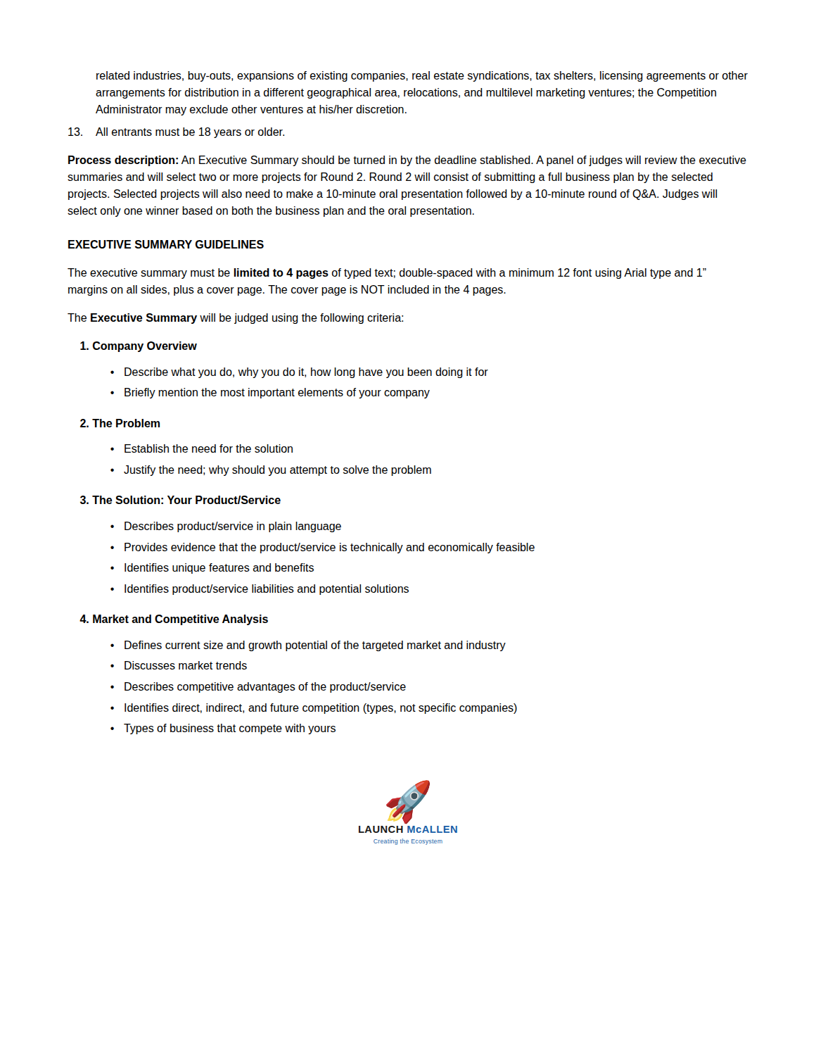related industries, buy-outs, expansions of existing companies, real estate syndications, tax shelters, licensing agreements or other arrangements for distribution in a different geographical area, relocations, and multilevel marketing ventures; the Competition Administrator may exclude other ventures at his/her discretion.
13. All entrants must be 18 years or older.
Process description: An Executive Summary should be turned in by the deadline stablished. A panel of judges will review the executive summaries and will select two or more projects for Round 2. Round 2 will consist of submitting a full business plan by the selected projects. Selected projects will also need to make a 10-minute oral presentation followed by a 10-minute round of Q&A. Judges will select only one winner based on both the business plan and the oral presentation.
EXECUTIVE SUMMARY GUIDELINES
The executive summary must be limited to 4 pages of typed text; double-spaced with a minimum 12 font using Arial type and 1” margins on all sides, plus a cover page. The cover page is NOT included in the 4 pages.
The Executive Summary will be judged using the following criteria:
Company Overview
Describe what you do, why you do it, how long have you been doing it for
Briefly mention the most important elements of your company
The Problem
Establish the need for the solution
Justify the need; why should you attempt to solve the problem
The Solution: Your Product/Service
Describes product/service in plain language
Provides evidence that the product/service is technically and economically feasible
Identifies unique features and benefits
Identifies product/service liabilities and potential solutions
Market and Competitive Analysis
Defines current size and growth potential of the targeted market and industry
Discusses market trends
Describes competitive advantages of the product/service
Identifies direct, indirect, and future competition (types, not specific companies)
Types of business that compete with yours
🚀 LAUNCH McALLEN Creating the Ecosystem